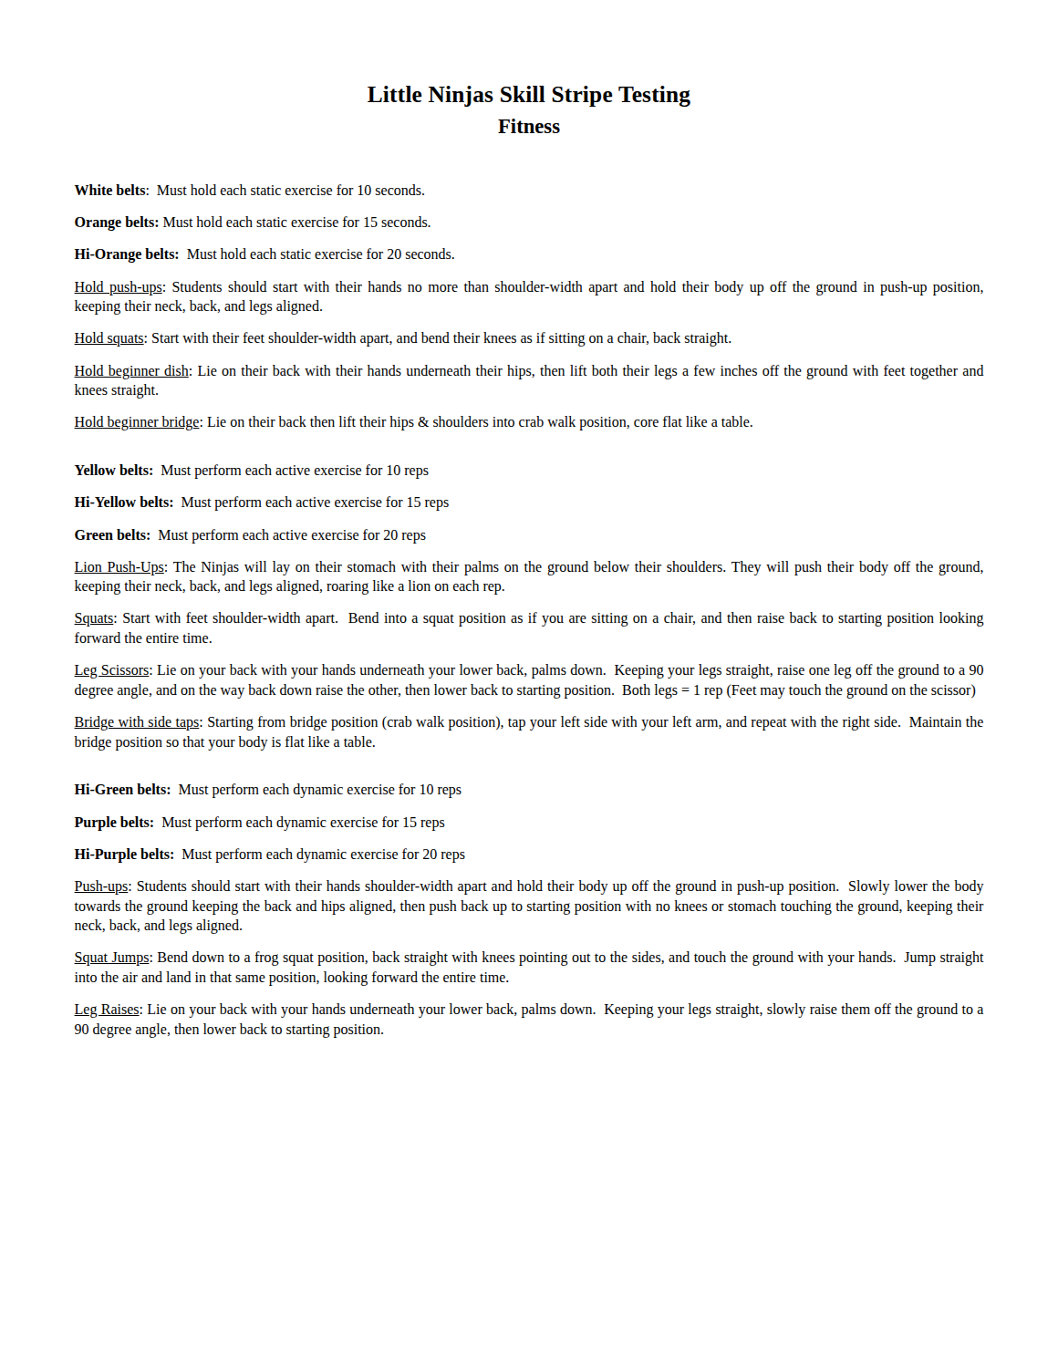Little Ninjas Skill Stripe Testing
Fitness
White belts: Must hold each static exercise for 10 seconds.
Orange belts: Must hold each static exercise for 15 seconds.
Hi-Orange belts: Must hold each static exercise for 20 seconds.
Hold push-ups: Students should start with their hands no more than shoulder-width apart and hold their body up off the ground in push-up position, keeping their neck, back, and legs aligned.
Hold squats: Start with their feet shoulder-width apart, and bend their knees as if sitting on a chair, back straight.
Hold beginner dish: Lie on their back with their hands underneath their hips, then lift both their legs a few inches off the ground with feet together and knees straight.
Hold beginner bridge: Lie on their back then lift their hips & shoulders into crab walk position, core flat like a table.
Yellow belts: Must perform each active exercise for 10 reps
Hi-Yellow belts: Must perform each active exercise for 15 reps
Green belts: Must perform each active exercise for 20 reps
Lion Push-Ups: The Ninjas will lay on their stomach with their palms on the ground below their shoulders. They will push their body off the ground, keeping their neck, back, and legs aligned, roaring like a lion on each rep.
Squats: Start with feet shoulder-width apart. Bend into a squat position as if you are sitting on a chair, and then raise back to starting position looking forward the entire time.
Leg Scissors: Lie on your back with your hands underneath your lower back, palms down. Keeping your legs straight, raise one leg off the ground to a 90 degree angle, and on the way back down raise the other, then lower back to starting position. Both legs = 1 rep (Feet may touch the ground on the scissor)
Bridge with side taps: Starting from bridge position (crab walk position), tap your left side with your left arm, and repeat with the right side. Maintain the bridge position so that your body is flat like a table.
Hi-Green belts: Must perform each dynamic exercise for 10 reps
Purple belts: Must perform each dynamic exercise for 15 reps
Hi-Purple belts: Must perform each dynamic exercise for 20 reps
Push-ups: Students should start with their hands shoulder-width apart and hold their body up off the ground in push-up position. Slowly lower the body towards the ground keeping the back and hips aligned, then push back up to starting position with no knees or stomach touching the ground, keeping their neck, back, and legs aligned.
Squat Jumps: Bend down to a frog squat position, back straight with knees pointing out to the sides, and touch the ground with your hands. Jump straight into the air and land in that same position, looking forward the entire time.
Leg Raises: Lie on your back with your hands underneath your lower back, palms down. Keeping your legs straight, slowly raise them off the ground to a 90 degree angle, then lower back to starting position.